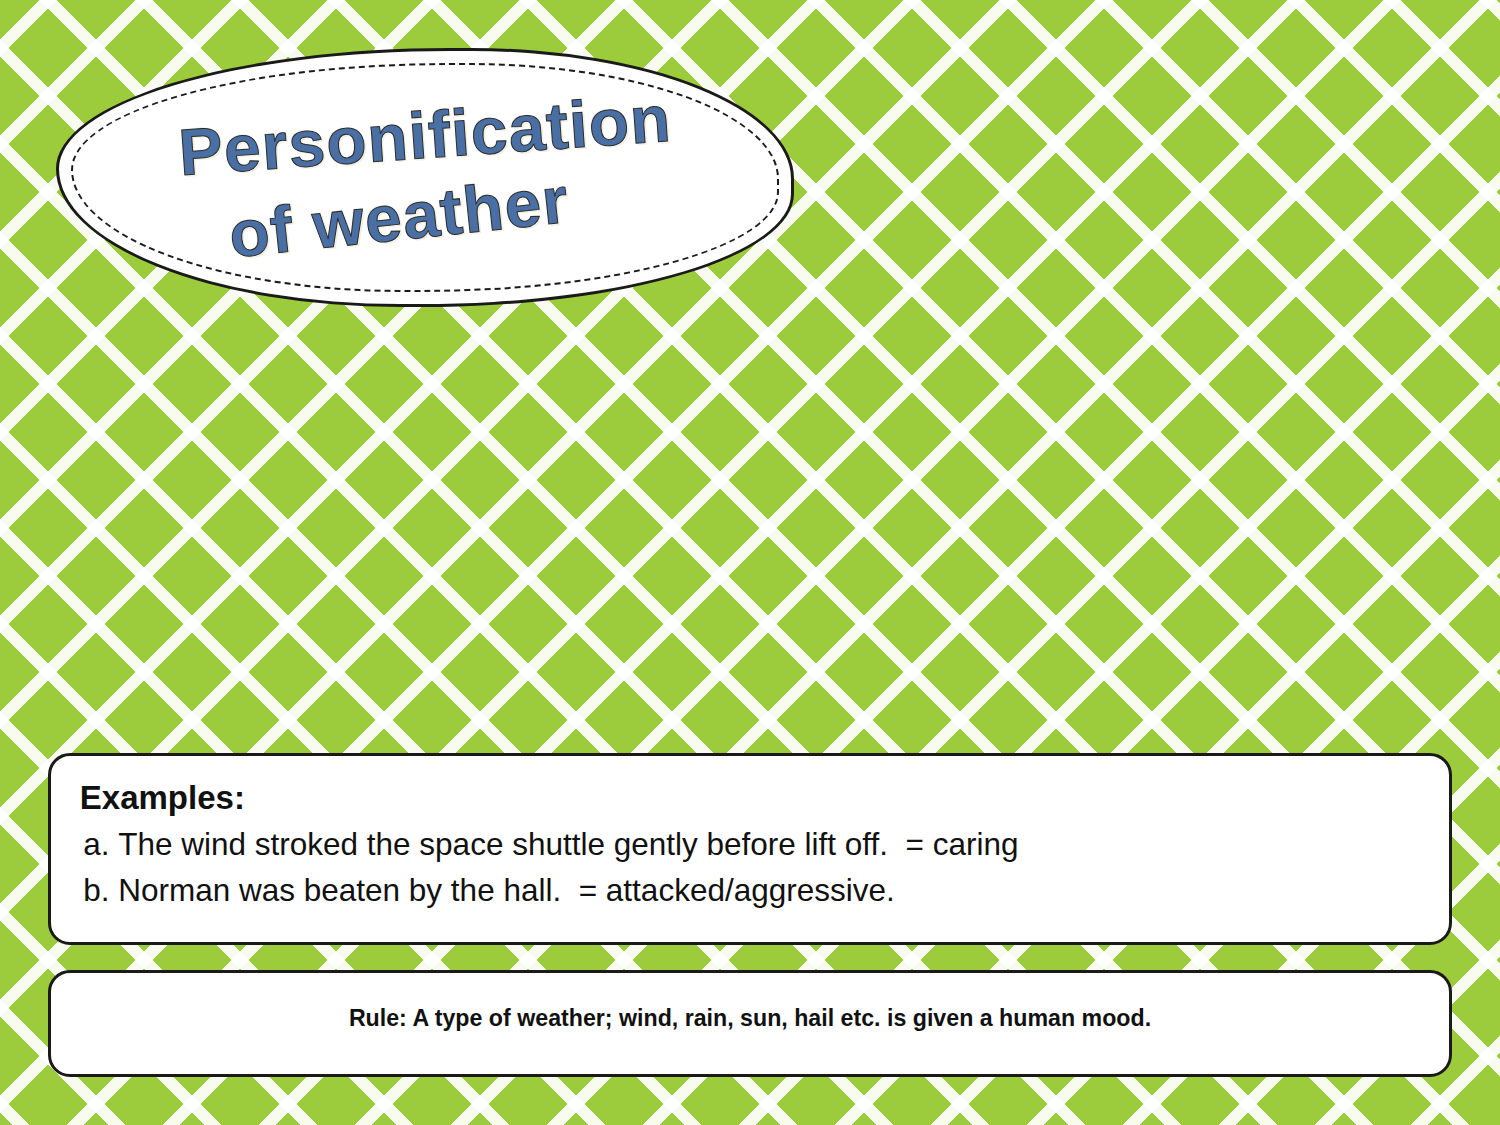Personification of weather
Examples:
The wind stroked the space shuttle gently before lift off. = caring
Norman was beaten by the hall. = attacked/aggressive.
Rule: A type of weather; wind, rain, sun, hail etc. is given a human mood.